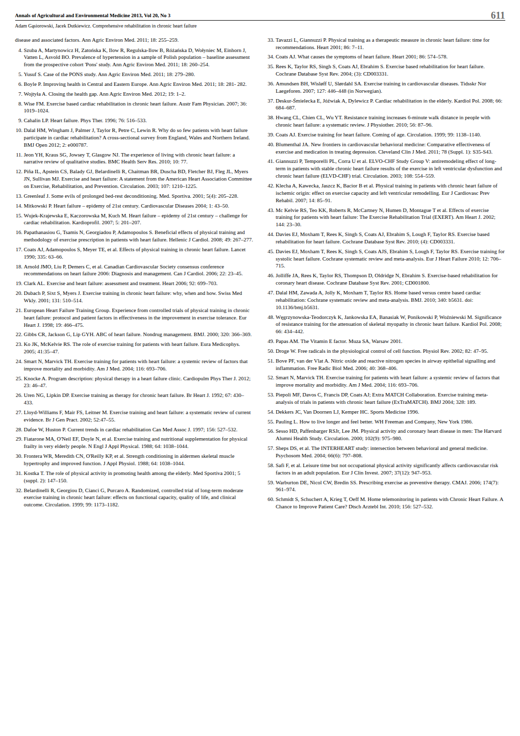Annals of Agricultural and Environmental Medicine 2013, Vol 20, No 3 611
Adam Gąsiorowski, Jacek Dutkiewicz. Comprehensive rehabilitation in chronic heart failure
disease and associated factors. Ann Agric Environ Med. 2011; 18: 255–259.
Szuba A, Martynowicz H, Zatońska K, Ilow R, Regulska-Ilow B, Różańska D, Wołyniec M, Einhorn J, Vatten L, Asvold BO. Prevalence of hypertension in a sample of Polish population – baseline assessment from the prospective cohort 'Pons' study. Ann Agric Environ Med. 2011; 18: 260–254.
Yusuf S. Case of the PONS study. Ann Agric Environ Med. 2011; 18: 279–280.
Boyle P. Improving health in Central and Eastern Europe. Ann Agric Environ Med. 2011; 18: 281- 282.
Wojtyła A. Closing the health gap. Ann Agric Environ Med. 2012; 19: 1–2.
Wise FM. Exercise based cardiac rehabilitation in chronic heart failure. Austr Fam Physician. 2007; 36: 1019–1024.
Cahalin LP. Heart failure. Phys Ther. 1996; 76: 516–533.
Dalal HM, Wingham J, Palmer J, Taylor R, Petre C, Lewin R. Why do so few patients with heart failure participate in cardiac rehabilitation? A cross-sectional survey from England, Wales and Northern Ireland. BMJ Open 2012; 2: e000787.
Jeon YH, Kraus SG, Jowsey T, Glasgow NJ. The experience of living with chronic heart failure: a narrative review of qualitative studies. BMC Health Serv Res. 2010; 10: 77.
Piña IL, Apstein CS, Balady GJ, Belardinelli R, Chaitman BR, Duscha BD, Fletcher BJ, Fleg JL, Myers JN, Sullivan MJ. Exercise and heart failure: A statement from the American Heart Association Committee on Exercise, Rehabilitation, and Prevention. Circulation. 2003; 107: 1210–1225.
Greenleaf J. Some evils of prolonged bed-rest deconditioning. Med. Sportiva. 2001; 5(4): 205–228.
Mitkowski P. Heart failure – epidemy of 21st century. Cardiovascular Diseases 2004; 1: 43–50.
Wujek-Krajewska E, Kaczorowska M, Kuch M. Heart failure – epidemy of 21st century – challenge for cardiac rehabilitation. Kardioprofil. 2007; 5: 201–207.
Papathanasiou G, Tsamis N, Georgiadou P, Adamopoulos S. Beneficial effects of physical training and methodology of exercise prescription in patients with heart failure. Hellenic J Cardiol. 2008; 49: 267–277.
Coats AJ, Adamopoulos S, Meyer TE, et al. Effects of physical training in chronic heart failure. Lancet 1990; 335: 63–66.
Arnold JMO, Liu P, Demers C, et al. Canadian Cardiovascular Society consensus conference recommendations on heart failure 2006: Diagnosis and management. Can J Cardiol. 2006; 22: 23–45.
Clark AL. Exercise and heart failure: assessment and treatment. Heart 2006; 92: 699–703.
Dubach P, Sixt S, Myers J. Exercise training in chronic heart failure: why, when and how. Swiss Med Wkly. 2001; 131: 510–514.
European Heart Failure Training Group. Experience from controlled trials of physical training in chronic heart failure: protocol and patient factors in effectiveness in the improvement in exercise tolerance. Eur Heart J. 1998; 19: 466–475.
Gibbs CR, Jackson G, Lip GYH. ABC of heart failure. Nondrug management. BMJ. 2000; 320: 366–369.
Ko JK, McKelvie RS. The role of exercise training for patients with heart failure. Eura Medicophys. 2005; 41:35–47.
Smart N, Marvick TH. Exercise training for patients with heart failure: a systemic review of factors that improve mortality and morbidity. Am J Med. 2004; 116: 693–706.
Knocke A. Program description: physical therapy in a heart failure clinic. Cardiopulm Phys Ther J. 2012; 23: 46–47.
Uren NG, Lipkin DP. Exercise training as therapy for chronic heart failure. Br Heart J. 1992; 67: 430–433.
Lloyd-Williams F, Mair FS, Leitner M. Exercise training and heart failure: a systematic review of current evidence. Br J Gen Pract. 2002; 52:47–55.
Dafoe W, Huston P. Current trends in cardiac rehabilitation Can Med Assoc J. 1997; 156: 527–532.
Fiatarone MA, O'Neil EF, Doyle N, et al. Exercise training and nutritional supplementation for physical frailty in very elderly people. N Engl J Appl Physical. 1988; 64: 1038–1044.
Frontera WR, Meredith CN, O'Reilly KP, et al. Strength conditioning in aldermen skeletal muscle hypertrophy and improved function. J Appl Physiol. 1988; 64: 1038–1044.
Kostka T. The role of physical activity in promoting health among the elderly. Med Sportiva 2001; 5 (suppl. 2): 147–150.
Belardinelli R, Georgiou D, Cianci G, Purcaro A. Randomized, controlled trial of long-term moderate exercise training in chronic heart failure: effects on functional capacity, quality of life, and clinical outcome. Circulation. 1999; 99: 1173–1182.
Tavazzi L, Giannuzzi P. Physical training as a therapeutic measure in chronic heart failure: time for recommendations. Heart 2001; 86: 7–11.
Coats AJ. What causes the symptoms of heart failure. Heart 2001; 86: 574–578.
Rees K, Taylor RS, Singh S, Coats AJ, Ebrahim S. Exercise based rehabilitation for heart failure. Cochrane Database Syst Rev. 2004; (3): CD003331.
Amundsen BH, Wisløff U, Slørdahl SA. Exercise training in cardiovascular diseases. Tidsskr Nor Laegeforen. 2007; 127: 446–448 (in Norwegian).
Deskur-Śmielecka E, Jóźwiak A, Dylewicz P. Cardiac rehabilitation in the elderly. Kardiol Pol. 2008; 66: 684–687.
Hwang CL, Chien CL, Wu YT. Resistance training increases 6-minute walk distance in people with chronic heart failure: a systematic review. J Physiother. 2010; 56: 87–96.
Coats AJ. Exercise training for heart failure. Coming of age. Circulation. 1999; 99: 1138–1140.
Blumenthal JA. New frontiers in cardiovascular behavioral medicine: Comparative effectiveness of exercise and medication in treating depression. Cleveland Clin J Med. 2011; 78 (Suppl. 1): S35-S43.
Giannuzzi P, Temporelli PL, Corra U et al. ELVO-CHF Study Group V: antiremodeling effect of long-term in patients with stable chronic heart failure results of the exercise in left ventricular dysfunction and chronic heart failure (ELVD-CHF) trial. Circulation. 2003; 108: 554–559.
Klecha A, Kawecka, Jaszcz K, Bacior B et al. Physical training in patients with chronic heart failure of ischemic origin: effect on exercise capacity and left ventricular remodelling. Eur J Cardiovasc Prev Rehabil. 2007; 14: 85–91.
Mc Kelvie RS, Teo KK, Roberts R, McCartney N, Humen D, Montague T et al. Effects of exercise training for patients with heart failure: The Exercise Rehabilitation Trial (EXERT). Am Heart J. 2002; 144: 23–30.
Davies EJ, Moxham T, Rees K, Singh S, Coats AJ, Ebrahim S, Lough F, Taylor RS. Exercise based rehabilitation for heart failure. Cochrane Database Syst Rev. 2010; (4): CD003331.
Davies EJ, Moxham T, Rees K, Singh S, Coats AJS, Ebrahim S, Lough F, Taylor RS. Exercise training for systolic heart failure. Cochrane systematic review and meta-analysis. Eur J Heart Failure 2010; 12: 706–715.
Jolliffe JA, Rees K, Taylor RS, Thompson D, Oldridge N, Ebrahim S. Exercise-based rehabilitation for coronary heart disease. Cochrane Database Syst Rev. 2001; CD001800.
Dalal HM, Zawada A, Jolly K, Moxham T, Taylor RS. Home based versus centre based cardiac rehabilitation: Cochrane systematic review and meta-analysis. BMJ. 2010; 340: b5631. doi: 10.1136/bmj.b5631.
Węgrzynowska-Teodorczyk K, Jankowska EA, Banasiak W, Ponikowski P, Woźniewski M. Significance of resistance training for the attenuation of skeletal myopathy in chronic heart failure. Kardiol Pol. 2008; 66: 434–442.
Papas AM. The Vitamin E factor. Muza SA, Warsaw 2001.
Droge W. Free radicals in the physiological control of cell function. Physiol Rev. 2002; 82: 47–95.
Bove PF, van der Vlat A. Nitric oxide and reactive nitrogen species in airway epithelial signalling and inflammation. Free Radic Biol Med. 2006; 40: 368–406.
Smart N, Marvick TH. Exercise training for patients with heart failure: a systemic review of factors that improve mortality and morbidity. Am J Med. 2004; 116: 693–706.
Piepoli MF, Davos C, Francis DP, Coats AJ; Extra MATCH Collaboration. Exercise training meta-analysis of trials in patients with chronic heart failure (ExTraMATCH). BMJ 2004; 328: 189.
Dekkers JC, Van Doornen LJ, Kemper HC. Sports Medicine 1996.
Pauling L. How to live longer and feel better. WH Freeman and Company, New York 1986.
Sesso HD, Paffenbarger RSJr, Lee JM. Physical activity and coronary heart disease in men: The Harvard Alumni Health Study. Circulation. 2000; 102(9): 975–980.
Sheps DS, et al. The INTERHEART study: intersection between behavioral and general medicine. Psychosom Med. 2004; 66(6): 797–808.
Safi F, et al. Leisure time but not occupational physical activity significantly affects cardiovascular risk factors in an adult population. Eur J Clin Invest. 2007; 37(12): 947–953.
Warburton DE, Nicol CW, Bredin SS. Prescribing exercise as preventive therapy. CMAJ. 2006; 174(7): 961–974.
Schmidt S, Schuchert A, Krieg T, Oeff M. Home telemonitoring in patients with Chronic Heart Failure. A Chance to Improve Patient Care? Dtsch Arztebl Int. 2010; 156: 527–532.